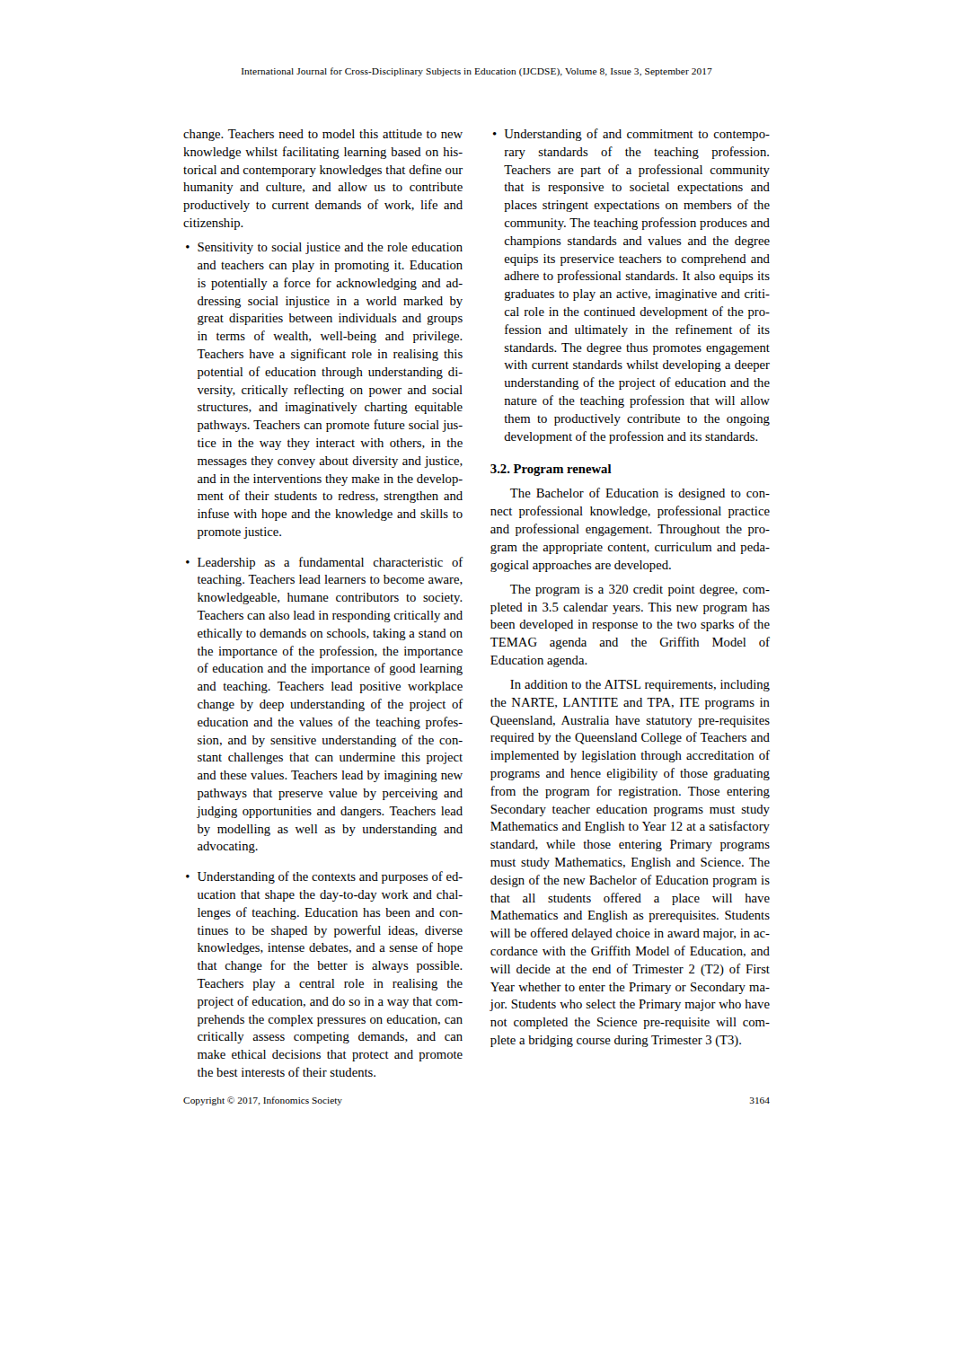International Journal for Cross-Disciplinary Subjects in Education (IJCDSE), Volume 8, Issue 3, September 2017
change. Teachers need to model this attitude to new knowledge whilst facilitating learning based on historical and contemporary knowledges that define our humanity and culture, and allow us to contribute productively to current demands of work, life and citizenship.
Sensitivity to social justice and the role education and teachers can play in promoting it. Education is potentially a force for acknowledging and addressing social injustice in a world marked by great disparities between individuals and groups in terms of wealth, well-being and privilege. Teachers have a significant role in realising this potential of education through understanding diversity, critically reflecting on power and social structures, and imaginatively charting equitable pathways. Teachers can promote future social justice in the way they interact with others, in the messages they convey about diversity and justice, and in the interventions they make in the development of their students to redress, strengthen and infuse with hope and the knowledge and skills to promote justice.
Leadership as a fundamental characteristic of teaching. Teachers lead learners to become aware, knowledgeable, humane contributors to society. Teachers can also lead in responding critically and ethically to demands on schools, taking a stand on the importance of the profession, the importance of education and the importance of good learning and teaching. Teachers lead positive workplace change by deep understanding of the project of education and the values of the teaching profession, and by sensitive understanding of the constant challenges that can undermine this project and these values. Teachers lead by imagining new pathways that preserve value by perceiving and judging opportunities and dangers. Teachers lead by modelling as well as by understanding and advocating.
Understanding of the contexts and purposes of education that shape the day-to-day work and challenges of teaching. Education has been and continues to be shaped by powerful ideas, diverse knowledges, intense debates, and a sense of hope that change for the better is always possible. Teachers play a central role in realising the project of education, and do so in a way that comprehends the complex pressures on education, can critically assess competing demands, and can make ethical decisions that protect and promote the best interests of their students.
Understanding of and commitment to contemporary standards of the teaching profession. Teachers are part of a professional community that is responsive to societal expectations and places stringent expectations on members of the community. The teaching profession produces and champions standards and values and the degree equips its preservice teachers to comprehend and adhere to professional standards. It also equips its graduates to play an active, imaginative and critical role in the continued development of the profession and ultimately in the refinement of its standards. The degree thus promotes engagement with current standards whilst developing a deeper understanding of the project of education and the nature of the teaching profession that will allow them to productively contribute to the ongoing development of the profession and its standards.
3.2. Program renewal
The Bachelor of Education is designed to connect professional knowledge, professional practice and professional engagement. Throughout the program the appropriate content, curriculum and pedagogical approaches are developed.
The program is a 320 credit point degree, completed in 3.5 calendar years. This new program has been developed in response to the two sparks of the TEMAG agenda and the Griffith Model of Education agenda.
In addition to the AITSL requirements, including the NARTE, LANTITE and TPA, ITE programs in Queensland, Australia have statutory pre-requisites required by the Queensland College of Teachers and implemented by legislation through accreditation of programs and hence eligibility of those graduating from the program for registration. Those entering Secondary teacher education programs must study Mathematics and English to Year 12 at a satisfactory standard, while those entering Primary programs must study Mathematics, English and Science. The design of the new Bachelor of Education program is that all students offered a place will have Mathematics and English as prerequisites. Students will be offered delayed choice in award major, in accordance with the Griffith Model of Education, and will decide at the end of Trimester 2 (T2) of First Year whether to enter the Primary or Secondary major. Students who select the Primary major who have not completed the Science pre-requisite will complete a bridging course during Trimester 3 (T3).
Copyright © 2017, Infonomics Society 3164